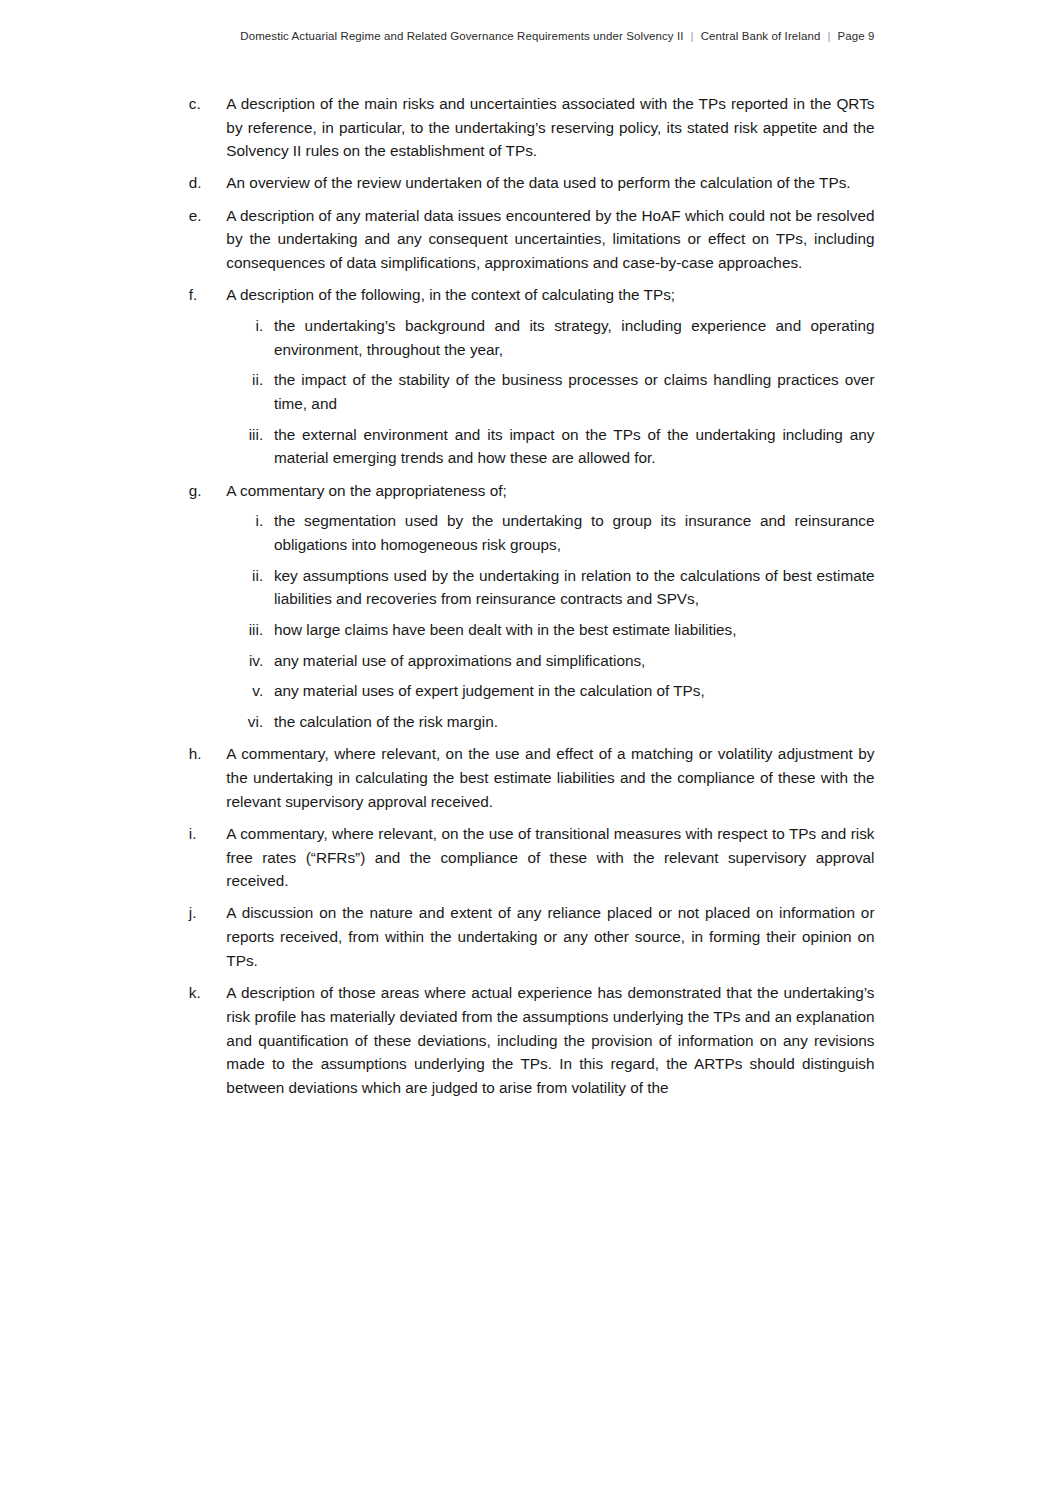Domestic Actuarial Regime and Related Governance Requirements under Solvency II|Central Bank of Ireland|Page 9
c. A description of the main risks and uncertainties associated with the TPs reported in the QRTs by reference, in particular, to the undertaking’s reserving policy, its stated risk appetite and the Solvency II rules on the establishment of TPs.
d. An overview of the review undertaken of the data used to perform the calculation of the TPs.
e. A description of any material data issues encountered by the HoAF which could not be resolved by the undertaking and any consequent uncertainties, limitations or effect on TPs, including consequences of data simplifications, approximations and case-by-case approaches.
f. A description of the following, in the context of calculating the TPs;
i. the undertaking’s background and its strategy, including experience and operating environment, throughout the year,
ii. the impact of the stability of the business processes or claims handling practices over time, and
iii. the external environment and its impact on the TPs of the undertaking including any material emerging trends and how these are allowed for.
g. A commentary on the appropriateness of;
i. the segmentation used by the undertaking to group its insurance and reinsurance obligations into homogeneous risk groups,
ii. key assumptions used by the undertaking in relation to the calculations of best estimate liabilities and recoveries from reinsurance contracts and SPVs,
iii. how large claims have been dealt with in the best estimate liabilities,
iv. any material use of approximations and simplifications,
v. any material uses of expert judgement in the calculation of TPs,
vi. the calculation of the risk margin.
h. A commentary, where relevant, on the use and effect of a matching or volatility adjustment by the undertaking in calculating the best estimate liabilities and the compliance of these with the relevant supervisory approval received.
i. A commentary, where relevant, on the use of transitional measures with respect to TPs and risk free rates (“RFRs”) and the compliance of these with the relevant supervisory approval received.
j. A discussion on the nature and extent of any reliance placed or not placed on information or reports received, from within the undertaking or any other source, in forming their opinion on TPs.
k. A description of those areas where actual experience has demonstrated that the undertaking’s risk profile has materially deviated from the assumptions underlying the TPs and an explanation and quantification of these deviations, including the provision of information on any revisions made to the assumptions underlying the TPs. In this regard, the ARTPs should distinguish between deviations which are judged to arise from volatility of the